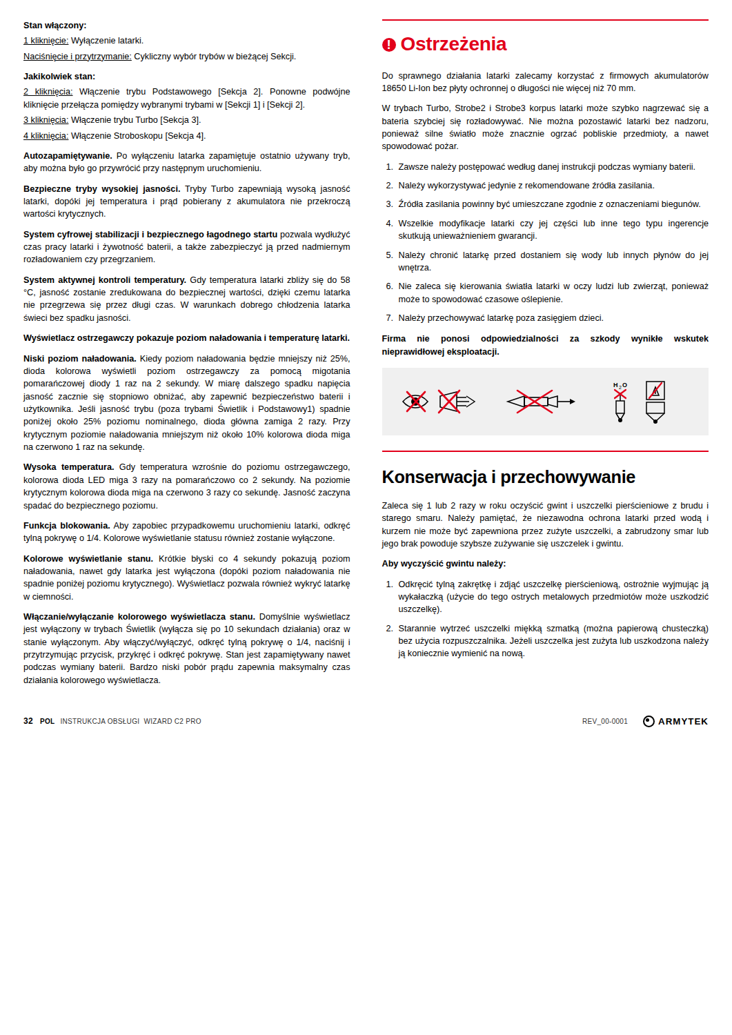Stan włączony:
1 kliknięcie: Wyłączenie latarki.
Naciśnięcie i przytrzymanie: Cykliczny wybór trybów w bieżącej Sekcji.
Jakikolwiek stan:
2 kliknięcia: Włączenie trybu Podstawowego [Sekcja 2]. Ponowne podwójne kliknięcie przełącza pomiędzy wybranymi trybami w [Sekcji 1] i [Sekcji 2].
3 kliknięcia: Włączenie trybu Turbo [Sekcja 3].
4 kliknięcia: Włączenie Stroboskopu [Sekcja 4].
Autozapamiętywanie. Po wyłączeniu latarka zapamiętuje ostatnio używany tryb, aby można było go przywrócić przy następnym uruchomieniu.
Bezpieczne tryby wysokiej jasności. Tryby Turbo zapewniają wysoką jasność latarki, dopóki jej temperatura i prąd pobierany z akumulatora nie przekroczą wartości krytycznych.
System cyfrowej stabilizacji i bezpiecznego łagodnego startu pozwala wydłużyć czas pracy latarki i żywotność baterii, a także zabezpieczyć ją przed nadmiernym rozładowaniem czy przegrzaniem.
System aktywnej kontroli temperatury. Gdy temperatura latarki zbliży się do 58 °C, jasność zostanie zredukowana do bezpiecznej wartości, dzięki czemu latarka nie przegrzewa się przez długi czas. W warunkach dobrego chłodzenia latarka świeci bez spadku jasności.
Wyświetlacz ostrzegawczy pokazuje poziom naładowania i temperaturę latarki.
Niski poziom naładowania. Kiedy poziom naładowania będzie mniejszy niż 25%, dioda kolorowa wyświetli poziom ostrzegawczy za pomocą migotania pomarańczowej diody 1 raz na 2 sekundy. W miarę dalszego spadku napięcia jasność zacznie się stopniowo obniżać, aby zapewnić bezpieczeństwo baterii i użytkownika. Jeśli jasność trybu (poza trybami Świetlik i Podstawowy1) spadnie poniżej około 25% poziomu nominalnego, dioda główna zamiga 2 razy. Przy krytycznym poziomie naładowania mniejszym niż około 10% kolorowa dioda miga na czerwono 1 raz na sekundę.
Wysoka temperatura. Gdy temperatura wzrośnie do poziomu ostrzegawczego, kolorowa dioda LED miga 3 razy na pomarańczowo co 2 sekundy. Na poziomie krytycznym kolorowa dioda miga na czerwono 3 razy co sekundę. Jasność zaczyna spadać do bezpiecznego poziomu.
Funkcja blokowania. Aby zapobiec przypadkowemu uruchomieniu latarki, odkręć tylną pokrywę o 1/4. Kolorowe wyświetlanie statusu również zostanie wyłączone.
Kolorowe wyświetlanie stanu. Krótkie błyski co 4 sekundy pokazują poziom naładowania, nawet gdy latarka jest wyłączona (dopóki poziom naładowania nie spadnie poniżej poziomu krytycznego). Wyświetlacz pozwala również wykryć latarkę w ciemności.
Włączanie/wyłączanie kolorowego wyświetlacza stanu. Domyślnie wyświetlacz jest wyłączony w trybach Świetlik (wyłącza się po 10 sekundach działania) oraz w stanie wyłączonym. Aby włączyć/wyłączyć, odkręć tylną pokrywę o 1/4, naciśnij i przytrzymując przycisk, przykręć i odkręć pokrywę. Stan jest zapamiętywany nawet podczas wymiany baterii. Bardzo niski pobór prądu zapewnia maksymalny czas działania kolorowego wyświetlacza.
!Ostrzeżenia
Do sprawnego działania latarki zalecamy korzystać z firmowych akumulatorów 18650 Li-Ion bez płyty ochronnej o długości nie więcej niż 70 mm.
W trybach Turbo, Strobe2 i Strobe3 korpus latarki może szybko nagrzewać się a bateria szybciej się rozładowywać. Nie można pozostawić latarki bez nadzoru, ponieważ silne światło może znacznie ogrzać pobliskie przedmioty, a nawet spowodować pożar.
Zawsze należy postępować według danej instrukcji podczas wymiany baterii.
Należy wykorzystywać jedynie z rekomendowane źródła zasilania.
Źródła zasilania powinny być umieszczane zgodnie z oznaczeniami biegunów.
Wszelkie modyfikacje latarki czy jej części lub inne tego typu ingerencje skutkują unieważnieniem gwarancji.
Należy chronić latarkę przed dostaniem się wody lub innych płynów do jej wnętrza.
Nie zaleca się kierowania światła latarki w oczy ludzi lub zwierząt, ponieważ może to spowodować czasowe oślepienie.
Należy przechowywać latarkę poza zasięgiem dzieci.
Firma nie ponosi odpowiedzialności za szkody wynikłe wskutek nieprawidłowej eksploatacji.
H 2 O
Konserwacja i przechowywanie
Zaleca się 1 lub 2 razy w roku oczyścić gwint i uszczelki pierścieniowe z brudu i starego smaru. Należy pamiętać, że niezawodna ochrona latarki przed wodą i kurzem nie może być zapewniona przez zużyte uszczelki, a zabrudzony smar lub jego brak powoduje szybsze zużywanie się uszczelek i gwintu.
Aby wyczyścić gwintu należy:
Odkręcić tylną zakrętkę i zdjąć uszczelkę pierścieniową, ostrożnie wyjmując ją wykałaczką (użycie do tego ostrych metalowych przedmiotów może uszkodzić uszczelkę).
Starannie wytrzeć uszczelki miękką szmatką (można papierową chusteczką) bez użycia rozpuszczalnika. Jeżeli uszczelka jest zużyta lub uszkodzona należy ją koniecznie wymienić na nową.
32 POL INSTRUKCJA OBSŁUGI WIZARD C2 PRO REV_00-0001 ARMYTEK